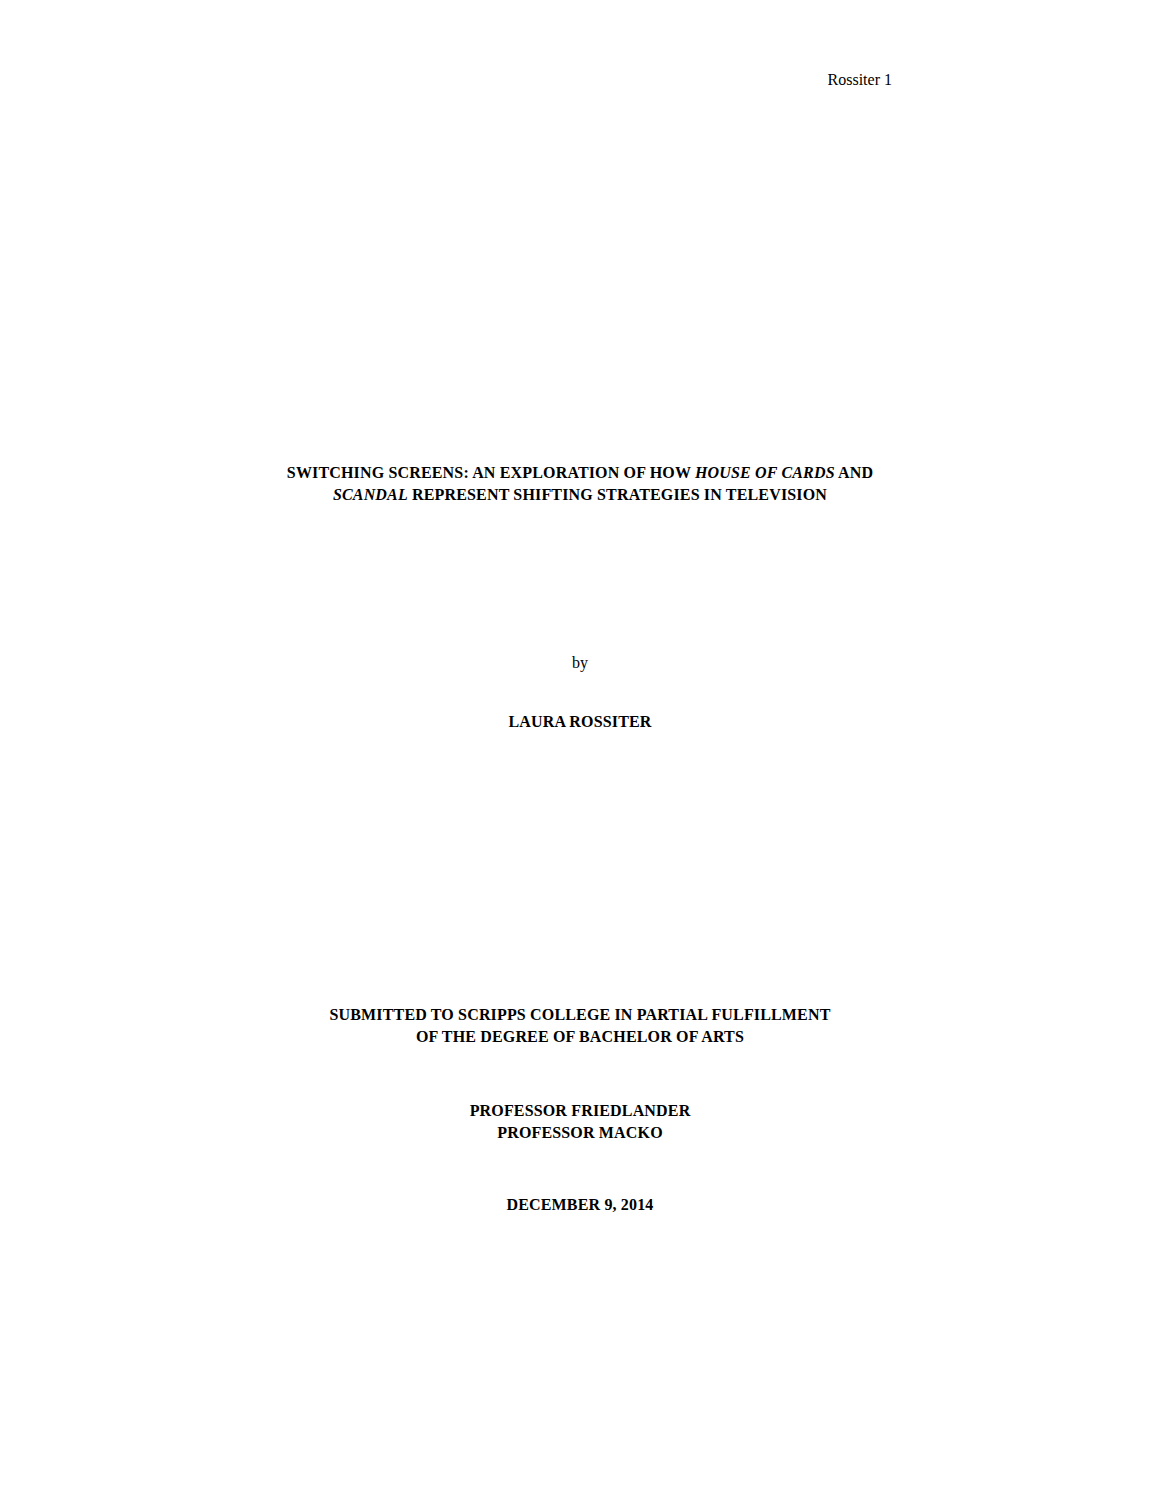Rossiter 1
Switching Screens: An Exploration of How House of Cards and Scandal Represent Shifting Strategies in Television
by
Laura Rossiter
Submitted to Scripps College in Partial Fulfillment
of the Degree of Bachelor of Arts
Professor Friedlander
Professor Macko
December 9, 2014